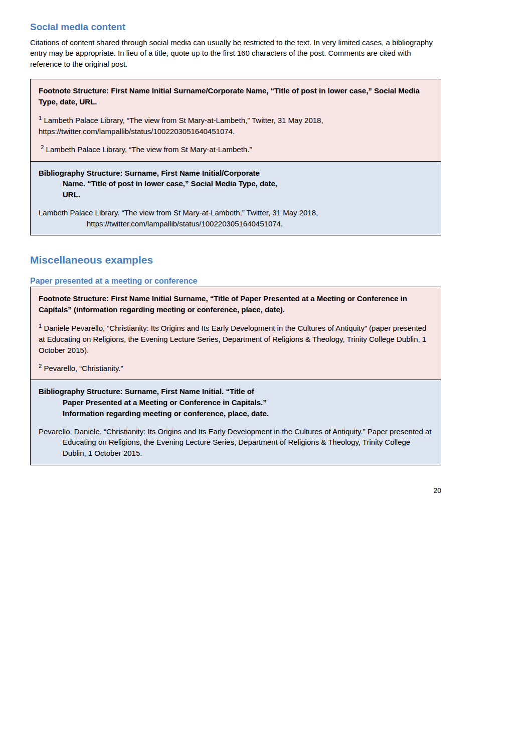Social media content
Citations of content shared through social media can usually be restricted to the text. In very limited cases, a bibliography entry may be appropriate. In lieu of a title, quote up to the first 160 characters of the post. Comments are cited with reference to the original post.
Footnote Structure: First Name Initial Surname/Corporate Name, “Title of post in lower case,” Social Media Type, date, URL.
1 Lambeth Palace Library, “The view from St Mary-at-Lambeth,” Twitter, 31 May 2018,
https://twitter.com/lampallib/status/1002203051640451074.
2 Lambeth Palace Library, “The view from St Mary-at-Lambeth.”
Bibliography Structure: Surname, First Name Initial/Corporate Name. “Title of post in lower case,” Social Media Type, date, URL.
Lambeth Palace Library. “The view from St Mary-at-Lambeth,” Twitter, 31 May 2018, https://twitter.com/lampallib/status/1002203051640451074.
Miscellaneous examples
Paper presented at a meeting or conference
Footnote Structure: First Name Initial Surname, “Title of Paper Presented at a Meeting or Conference in Capitals” (information regarding meeting or conference, place, date).
1 Daniele Pevarello, “Christianity: Its Origins and Its Early Development in the Cultures of Antiquity” (paper presented at Educating on Religions, the Evening Lecture Series, Department of Religions & Theology, Trinity College Dublin, 1 October 2015).
2 Pevarello, “Christianity.”
Bibliography Structure: Surname, First Name Initial. “Title of Paper Presented at a Meeting or Conference in Capitals.” Information regarding meeting or conference, place, date.
Pevarello, Daniele. “Christianity: Its Origins and Its Early Development in the Cultures of Antiquity.” Paper presented at Educating on Religions, the Evening Lecture Series, Department of Religions & Theology, Trinity College Dublin, 1 October 2015.
20